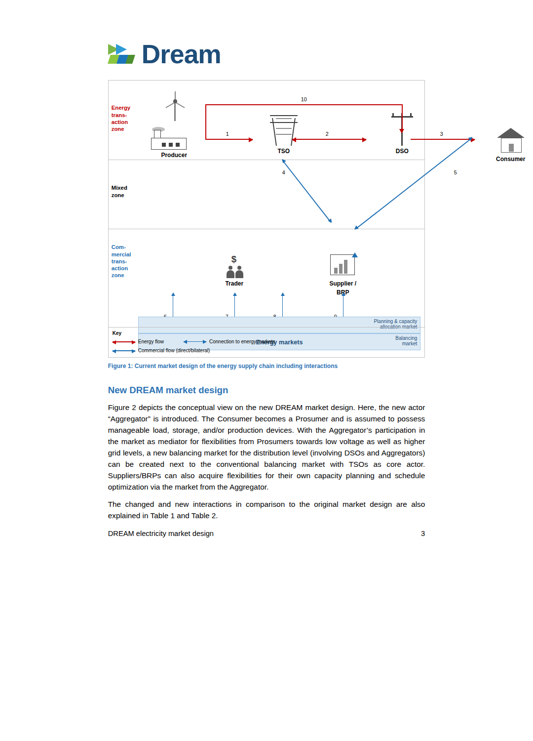Dream
Energy
trans-
action
zone
Mixed
zone
Com-
mercial
trans-
action
zone
Producer
TSO
DSO
Consumer
1
2
3
10
$
Trader
Supplier /
BRP
4
5
6
7
8
9
Planning & capacity
allocation market
Energy markets
Balancing
market
Key
Energy flow
Connection to energy markets
Commercial flow (direct/bilateral)
Figure 1: Current market design of the energy supply chain including interactions
New DREAM market design
Figure 2 depicts the conceptual view on the new DREAM market design. Here, the new actor “Aggregator” is introduced. The Consumer becomes a Prosumer and is assumed to possess manageable load, storage, and/or production devices. With the Aggregator’s participation in the market as mediator for flexibilities from Prosumers towards low voltage as well as higher grid levels, a new balancing market for the distribution level (involving DSOs and Aggregators) can be created next to the conventional balancing market with TSOs as core actor. Suppliers/BRPs can also acquire flexibilities for their own capacity planning and schedule optimization via the market from the Aggregator.
The changed and new interactions in comparison to the original market design are also explained in Table 1 and Table 2.
DREAM electricity market design 3